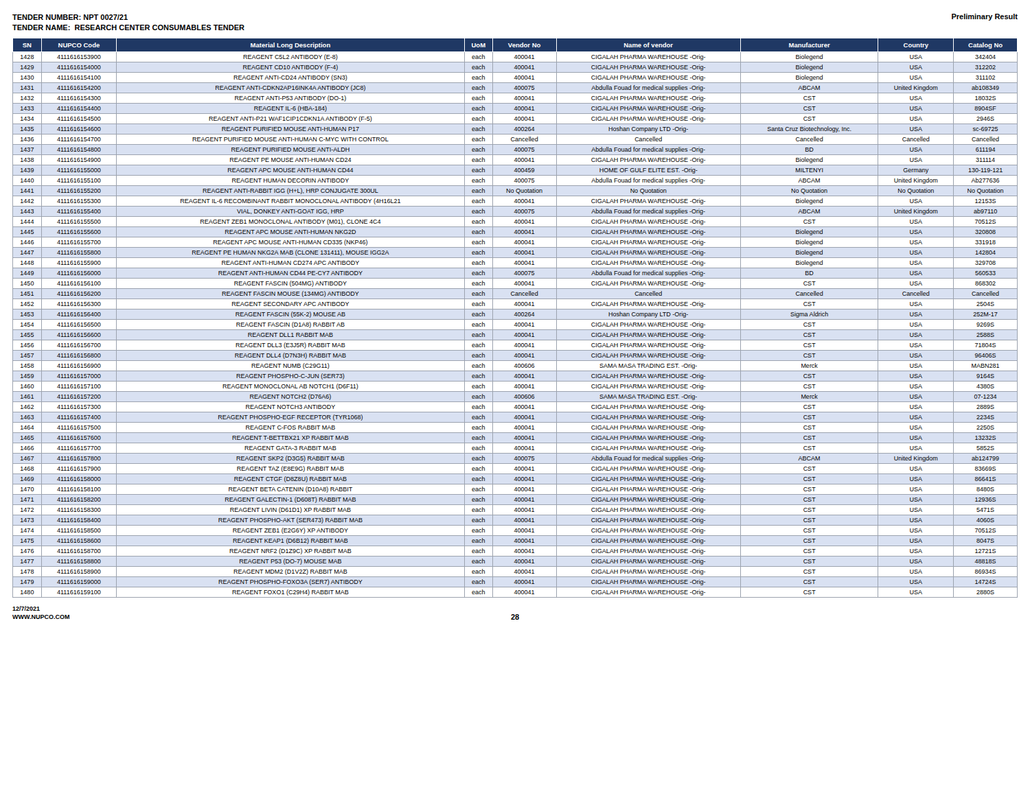TENDER NUMBER: NPT 0027/21
TENDER NAME: RESEARCH CENTER CONSUMABLES TENDER
Preliminary Result
| SN | NUPCO Code | Material Long Description | UoM | Vendor No | Name of vendor | Manufacturer | Country | Catalog No |
| --- | --- | --- | --- | --- | --- | --- | --- | --- |
| 1428 | 4111616153900 | REAGENT C5L2 ANTIBODY (E-8) | each | 400041 | CIGALAH PHARMA WAREHOUSE -Orig- | Biolegend | USA | 342404 |
| 1429 | 4111616154000 | REAGENT CD10 ANTIBODY (F-4) | each | 400041 | CIGALAH PHARMA WAREHOUSE -Orig- | Biolegend | USA | 312202 |
| 1430 | 4111616154100 | REAGENT ANTI-CD24 ANTIBODY (SN3) | each | 400041 | CIGALAH PHARMA WAREHOUSE -Orig- | Biolegend | USA | 311102 |
| 1431 | 4111616154200 | REAGENT ANTI-CDKN2AP16INK4A ANTIBODY (JC8) | each | 400075 | Abdulla Fouad for medical supplies -Orig- | ABCAM | United Kingdom | ab108349 |
| 1432 | 4111616154300 | REAGENT ANTI-P53 ANTIBODY (DO-1) | each | 400041 | CIGALAH PHARMA WAREHOUSE -Orig- | CST | USA | 18032S |
| 1433 | 4111616154400 | REAGENT IL-6 (HBA-184) | each | 400041 | CIGALAH PHARMA WAREHOUSE -Orig- | CST | USA | 8904SF |
| 1434 | 4111616154500 | REAGENT ANTI-P21 WAF1CIP1CDKN1A ANTIBODY (F-5) | each | 400041 | CIGALAH PHARMA WAREHOUSE -Orig- | CST | USA | 2946S |
| 1435 | 4111616154600 | REAGENT PURIFIED MOUSE ANTI-HUMAN P17 | each | 400264 | Hoshan Company LTD -Orig- | Santa Cruz Biotechnology, Inc. | USA | sc-69725 |
| 1436 | 4111616154700 | REAGENT PURIFIED MOUSE ANTI-HUMAN C-MYC WITH CONTROL | each | Cancelled | Cancelled | Cancelled | Cancelled | Cancelled |
| 1437 | 4111616154800 | REAGENT PURIFIED MOUSE ANTI-ALDH | each | 400075 | Abdulla Fouad for medical supplies -Orig- | BD | USA | 611194 |
| 1438 | 4111616154900 | REAGENT PE MOUSE ANTI-HUMAN CD24 | each | 400041 | CIGALAH PHARMA WAREHOUSE -Orig- | Biolegend | USA | 311114 |
| 1439 | 4111616155000 | REAGENT APC MOUSE ANTI-HUMAN CD44 | each | 400459 | HOME OF GULF ELITE EST. -Orig- | MILTENYI | Germany | 130-119-121 |
| 1440 | 4111616155100 | REAGENT HUMAN DECORIN ANTIBODY | each | 400075 | Abdulla Fouad for medical supplies -Orig- | ABCAM | United Kingdom | Ab277636 |
| 1441 | 4111616155200 | REAGENT ANTI-RABBIT IGG (H+L), HRP CONJUGATE 300UL | each | No Quotation | No Quotation | No Quotation | No Quotation | No Quotation |
| 1442 | 4111616155300 | REAGENT IL-6 RECOMBINANT RABBIT MONOCLONAL ANTIBODY (4H16L21 | each | 400041 | CIGALAH PHARMA WAREHOUSE -Orig- | Biolegend | USA | 12153S |
| 1443 | 4111616155400 | VIAL, DONKEY ANTI-GOAT IGG, HRP | each | 400075 | Abdulla Fouad for medical supplies -Orig- | ABCAM | United Kingdom | ab97110 |
| 1444 | 4111616155500 | REAGENT ZEB1 MONOCLONAL ANTIBODY (M01), CLONE 4C4 | each | 400041 | CIGALAH PHARMA WAREHOUSE -Orig- | CST | USA | 70512S |
| 1445 | 4111616155600 | REAGENT APC MOUSE ANTI-HUMAN NKG2D | each | 400041 | CIGALAH PHARMA WAREHOUSE -Orig- | Biolegend | USA | 320808 |
| 1446 | 4111616155700 | REAGENT APC MOUSE ANTI-HUMAN CD335 (NKP46) | each | 400041 | CIGALAH PHARMA WAREHOUSE -Orig- | Biolegend | USA | 331918 |
| 1447 | 4111616155800 | REAGENT PE HUMAN NKG2A MAB (CLONE 131411), MOUSE IGG2A | each | 400041 | CIGALAH PHARMA WAREHOUSE -Orig- | Biolegend | USA | 142804 |
| 1448 | 4111616155900 | REAGENT ANTI-HUMAN CD274 APC ANTIBODY | each | 400041 | CIGALAH PHARMA WAREHOUSE -Orig- | Biolegend | USA | 329708 |
| 1449 | 4111616156000 | REAGENT ANTI-HUMAN CD44 PE-CY7 ANTIBODY | each | 400075 | Abdulla Fouad for medical supplies -Orig- | BD | USA | 560533 |
| 1450 | 4111616156100 | REAGENT FASCIN (504MG) ANTIBODY | each | 400041 | CIGALAH PHARMA WAREHOUSE -Orig- | CST | USA | 868302 |
| 1451 | 4111616156200 | REAGENT FASCIN MOUSE (134MG) ANTIBODY | each | Cancelled | Cancelled | Cancelled | Cancelled | Cancelled |
| 1452 | 4111616156300 | REAGENT SECONDARY APC ANTIBODY | each | 400041 | CIGALAH PHARMA WAREHOUSE -Orig- | CST | USA | 2504S |
| 1453 | 4111616156400 | REAGENT FASCIN (55K-2) MOUSE AB | each | 400264 | Hoshan Company LTD -Orig- | Sigma Aldrich | USA | 252M-17 |
| 1454 | 4111616156500 | REAGENT FASCIN (D1A8) RABBIT AB | each | 400041 | CIGALAH PHARMA WAREHOUSE -Orig- | CST | USA | 9269S |
| 1455 | 4111616156600 | REAGENT DLL1 RABBIT MAB | each | 400041 | CIGALAH PHARMA WAREHOUSE -Orig- | CST | USA | 2588S |
| 1456 | 4111616156700 | REAGENT DLL3 (E3J5R) RABBIT MAB | each | 400041 | CIGALAH PHARMA WAREHOUSE -Orig- | CST | USA | 71804S |
| 1457 | 4111616156800 | REAGENT DLL4 (D7N3H) RABBIT MAB | each | 400041 | CIGALAH PHARMA WAREHOUSE -Orig- | CST | USA | 96406S |
| 1458 | 4111616156900 | REAGENT NUMB (C29G11) | each | 400606 | SAMA MASA TRADING EST. -Orig- | Merck | USA | MABN281 |
| 1459 | 4111616157000 | REAGENT PHOSPHO-C-JUN (SER73) | each | 400041 | CIGALAH PHARMA WAREHOUSE -Orig- | CST | USA | 9164S |
| 1460 | 4111616157100 | REAGENT MONOCLONAL AB NOTCH1 (D6F11) | each | 400041 | CIGALAH PHARMA WAREHOUSE -Orig- | CST | USA | 4380S |
| 1461 | 4111616157200 | REAGENT NOTCH2 (D76A6) | each | 400606 | SAMA MASA TRADING EST. -Orig- | Merck | USA | 07-1234 |
| 1462 | 4111616157300 | REAGENT NOTCH3 ANTIBODY | each | 400041 | CIGALAH PHARMA WAREHOUSE -Orig- | CST | USA | 2889S |
| 1463 | 4111616157400 | REAGENT PHOSPHO-EGF RECEPTOR (TYR1068) | each | 400041 | CIGALAH PHARMA WAREHOUSE -Orig- | CST | USA | 2234S |
| 1464 | 4111616157500 | REAGENT C-FOS RABBIT MAB | each | 400041 | CIGALAH PHARMA WAREHOUSE -Orig- | CST | USA | 2250S |
| 1465 | 4111616157600 | REAGENT T-BETTBX21 XP RABBIT MAB | each | 400041 | CIGALAH PHARMA WAREHOUSE -Orig- | CST | USA | 13232S |
| 1466 | 4111616157700 | REAGENT GATA-3 RABBIT MAB | each | 400041 | CIGALAH PHARMA WAREHOUSE -Orig- | CST | USA | 5852S |
| 1467 | 4111616157800 | REAGENT SKP2 (D3G5) RABBIT MAB | each | 400075 | Abdulla Fouad for medical supplies -Orig- | ABCAM | United Kingdom | ab124799 |
| 1468 | 4111616157900 | REAGENT TAZ (E8E9G) RABBIT MAB | each | 400041 | CIGALAH PHARMA WAREHOUSE -Orig- | CST | USA | 83669S |
| 1469 | 4111616158000 | REAGENT CTGF (D8Z8U) RABBIT MAB | each | 400041 | CIGALAH PHARMA WAREHOUSE -Orig- | CST | USA | 86641S |
| 1470 | 4111616158100 | REAGENT BETA CATENIN (D10A8) RABBIT | each | 400041 | CIGALAH PHARMA WAREHOUSE -Orig- | CST | USA | 8480S |
| 1471 | 4111616158200 | REAGENT GALECTIN-1 (D608T) RABBIT MAB | each | 400041 | CIGALAH PHARMA WAREHOUSE -Orig- | CST | USA | 12936S |
| 1472 | 4111616158300 | REAGENT LIVIN (D61D1) XP RABBIT MAB | each | 400041 | CIGALAH PHARMA WAREHOUSE -Orig- | CST | USA | 5471S |
| 1473 | 4111616158400 | REAGENT PHOSPHO-AKT (SER473) RABBIT MAB | each | 400041 | CIGALAH PHARMA WAREHOUSE -Orig- | CST | USA | 4060S |
| 1474 | 4111616158500 | REAGENT ZEB1 (E2G6Y) XP ANTIBODY | each | 400041 | CIGALAH PHARMA WAREHOUSE -Orig- | CST | USA | 70512S |
| 1475 | 4111616158600 | REAGENT KEAP1 (D6B12) RABBIT MAB | each | 400041 | CIGALAH PHARMA WAREHOUSE -Orig- | CST | USA | 8047S |
| 1476 | 4111616158700 | REAGENT NRF2 (D1Z9C) XP RABBIT MAB | each | 400041 | CIGALAH PHARMA WAREHOUSE -Orig- | CST | USA | 12721S |
| 1477 | 4111616158800 | REAGENT P53 (DO-7) MOUSE MAB | each | 400041 | CIGALAH PHARMA WAREHOUSE -Orig- | CST | USA | 48818S |
| 1478 | 4111616158900 | REAGENT MDM2 (D1V2Z) RABBIT MAB | each | 400041 | CIGALAH PHARMA WAREHOUSE -Orig- | CST | USA | 86934S |
| 1479 | 4111616159000 | REAGENT PHOSPHO-FOXO3A (SER7) ANTIBODY | each | 400041 | CIGALAH PHARMA WAREHOUSE -Orig- | CST | USA | 14724S |
| 1480 | 4111616159100 | REAGENT FOXO1 (C29H4) RABBIT MAB | each | 400041 | CIGALAH PHARMA WAREHOUSE -Orig- | CST | USA | 2880S |
12/7/2021
WWW.NUPCO.COM
28